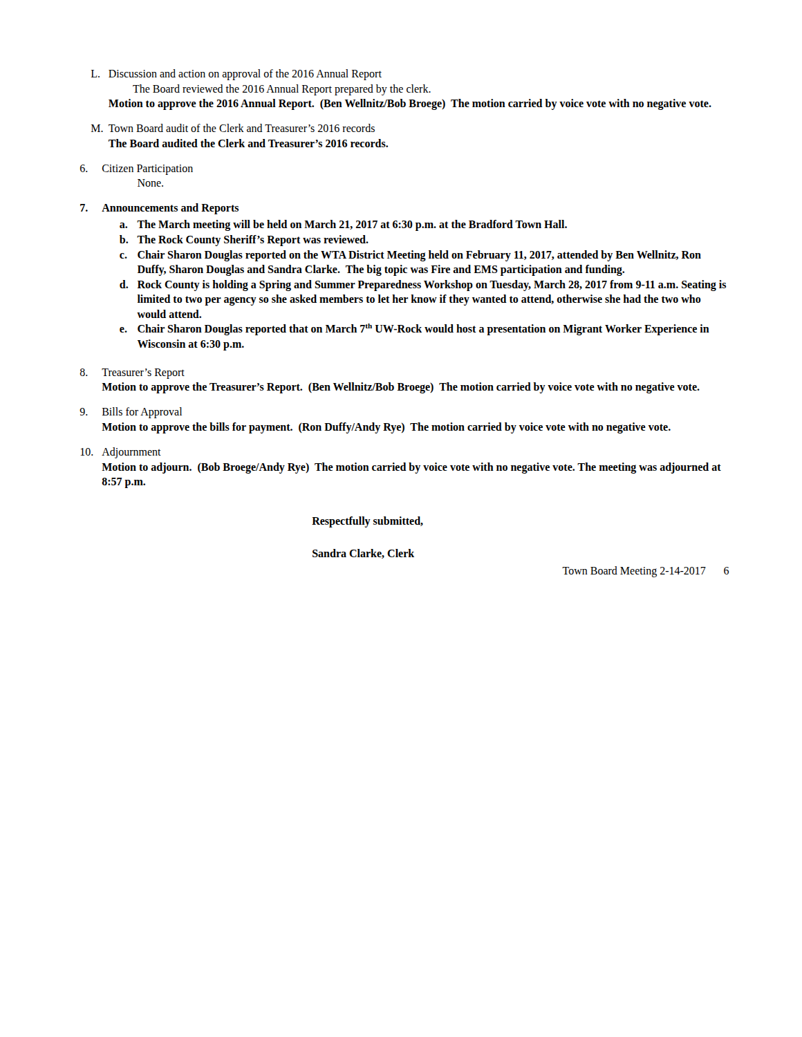L.
Discussion and action on approval of the 2016 Annual Report The Board reviewed the 2016 Annual Report prepared by the clerk. Motion to approve the 2016 Annual Report. (Ben Wellnitz/Bob Broege) The motion carried by voice vote with no negative vote.
M.
Town Board audit of the Clerk and Treasurer’s 2016 records
The Board audited the Clerk and Treasurer’s 2016 records.
6.
Citizen Participation None.
7.
Announcements and Reports
a.
The March meeting will be held on March 21, 2017 at 6:30 p.m. at the Bradford Town Hall.
b.
The Rock County Sheriff’s Report was reviewed.
c.
Chair Sharon Douglas reported on the WTA District Meeting held on February 11, 2017, attended by Ben Wellnitz, Ron Duffy, Sharon Douglas and Sandra Clarke. The big topic was Fire and EMS participation and funding.
d.
Rock County is holding a Spring and Summer Preparedness Workshop on Tuesday, March 28, 2017 from 9-11 a.m. Seating is limited to two per agency so she asked members to let her know if they wanted to attend, otherwise she had the two who would attend.
e.
Chair Sharon Douglas reported that on March 7th UW-Rock would host a presentation on Migrant Worker Experience in Wisconsin at 6:30 p.m.
8.
Treasurer’s Report
Motion to approve the Treasurer’s Report. (Ben Wellnitz/Bob Broege) The motion carried by voice vote with no negative vote.
9.
Bills for Approval
Motion to approve the bills for payment. (Ron Duffy/Andy Rye) The motion carried by voice vote with no negative vote.
10.
Adjournment
Motion to adjourn. (Bob Broege/Andy Rye) The motion carried by voice vote with no negative vote. The meeting was adjourned at 8:57 p.m.
Respectfully submitted,
Sandra Clarke, Clerk
Town Board Meeting 2-14-20176